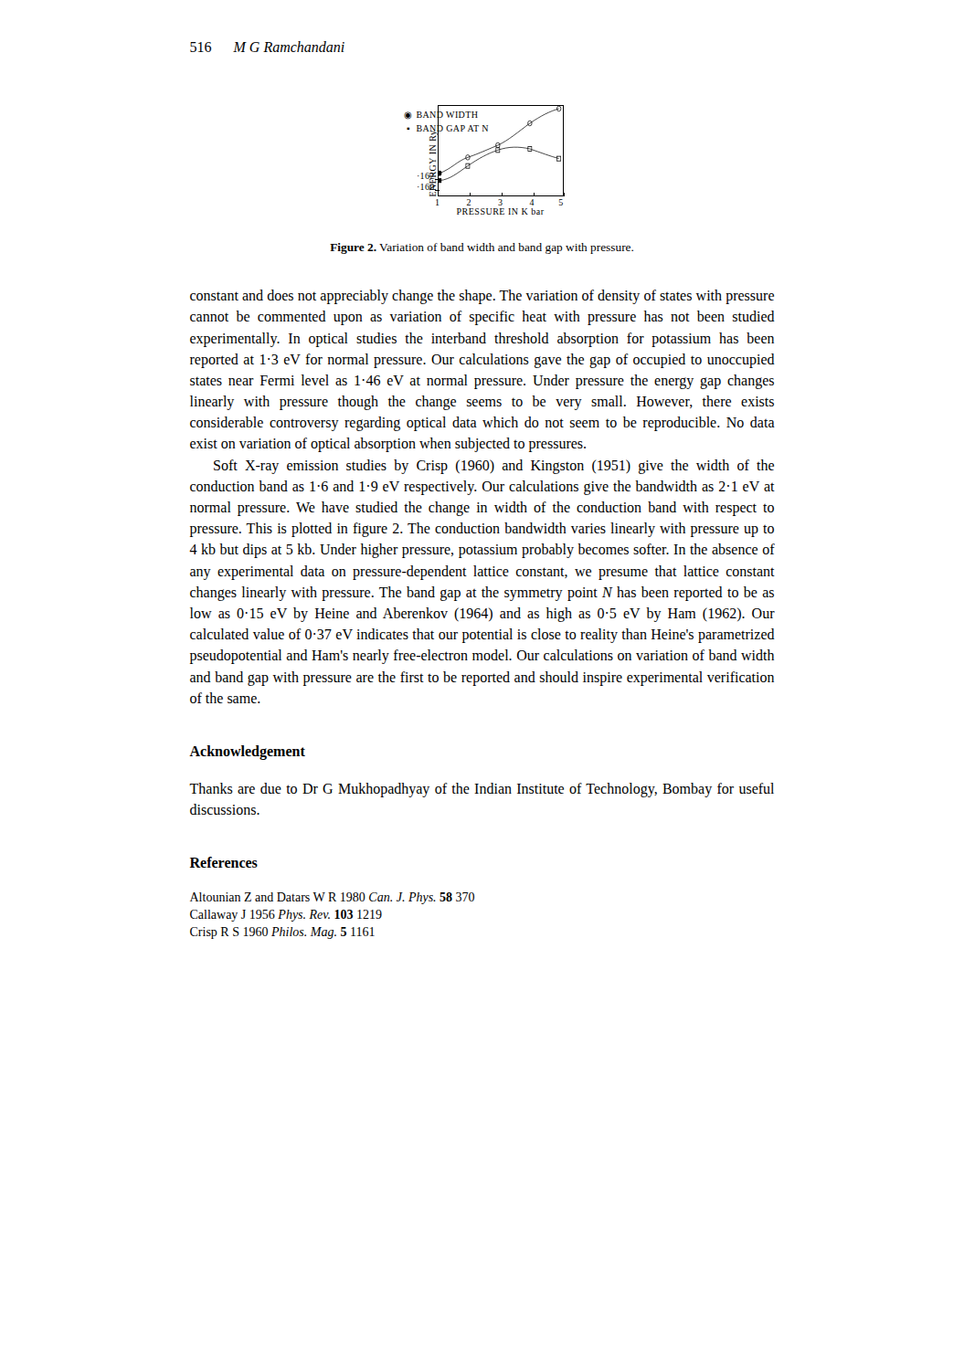516 M G Ramchandani
◉ BAND WIDTH
▪ BAND GAP AT N
ENERGY IN Ry
·162
·160
1 2 3 4 5
PRESSURE IN K bar
Figure 2. Variation of band width and band gap with pressure.
constant and does not appreciably change the shape. The variation of density of states with pressure cannot be commented upon as variation of specific heat with pressure has not been studied experimentally. In optical studies the interband threshold absorption for potassium has been reported at 1·3 eV for normal pressure. Our calculations gave the gap of occupied to unoccupied states near Fermi level as 1·46 eV at normal pressure. Under pressure the energy gap changes linearly with pressure though the change seems to be very small. However, there exists considerable controversy regarding optical data which do not seem to be reproducible. No data exist on variation of optical absorption when subjected to pressures.
Soft X-ray emission studies by Crisp (1960) and Kingston (1951) give the width of the conduction band as 1·6 and 1·9 eV respectively. Our calculations give the bandwidth as 2·1 eV at normal pressure. We have studied the change in width of the conduction band with respect to pressure. This is plotted in figure 2. The conduction bandwidth varies linearly with pressure up to 4 kb but dips at 5 kb. Under higher pressure, potassium probably becomes softer. In the absence of any experimental data on pressure-dependent lattice constant, we presume that lattice constant changes linearly with pressure. The band gap at the symmetry point N has been reported to be as low as 0·15 eV by Heine and Aberenkov (1964) and as high as 0·5 eV by Ham (1962). Our calculated value of 0·37 eV indicates that our potential is close to reality than Heine's parametrized pseudopotential and Ham's nearly free-electron model. Our calculations on variation of band width and band gap with pressure are the first to be reported and should inspire experimental verification of the same.
Acknowledgement
Thanks are due to Dr G Mukhopadhyay of the Indian Institute of Technology, Bombay for useful discussions.
References
Altounian Z and Datars W R 1980 Can. J. Phys. 58 370
Callaway J 1956 Phys. Rev. 103 1219
Crisp R S 1960 Philos. Mag. 5 1161